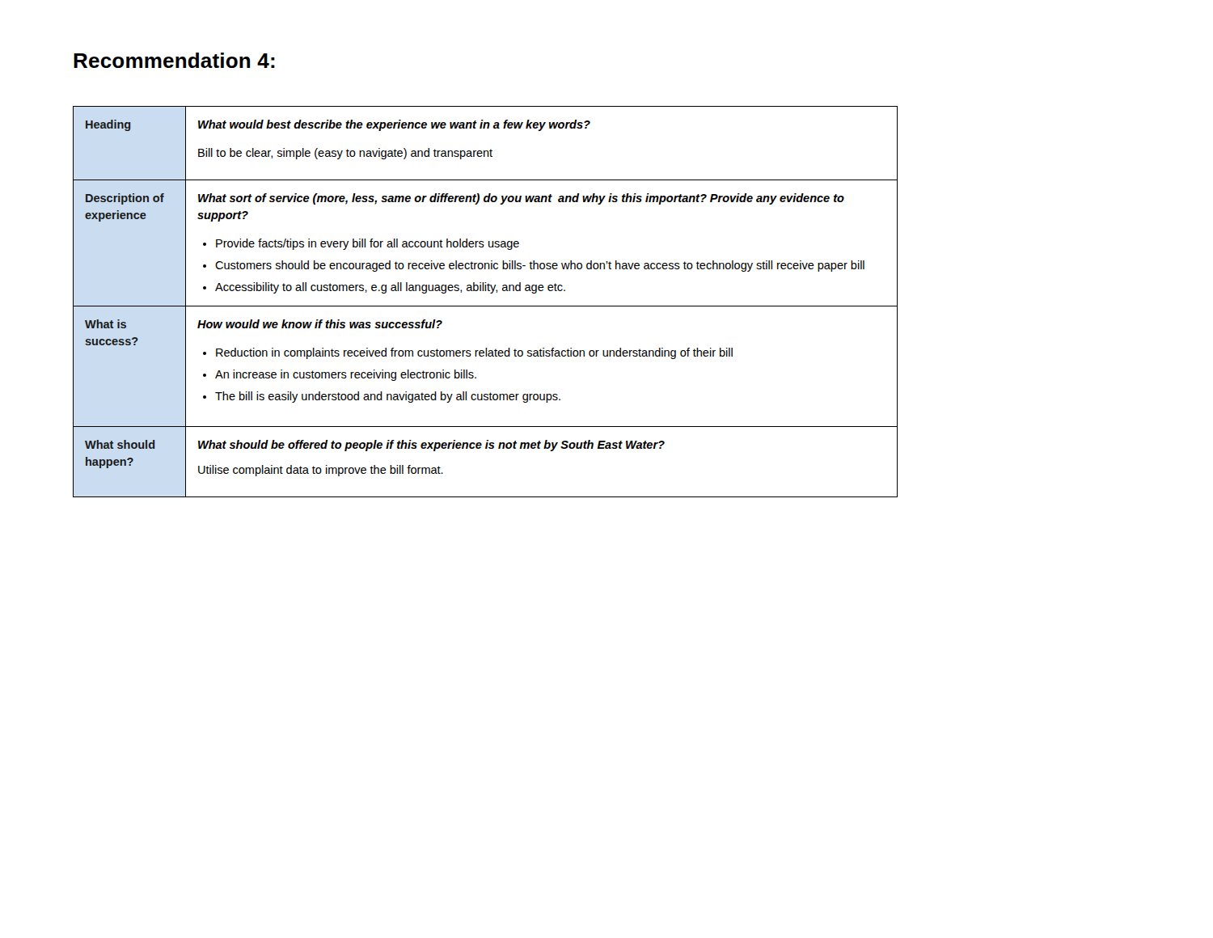Recommendation 4:
| Heading | What would best describe the experience we want in a few key words? Bill to be clear, simple (easy to navigate) and transparent |
| Description of experience | What sort of service (more, less, same or different) do you want and why is this important? Provide any evidence to support? Provide facts/tips in every bill for all account holders usage Customers should be encouraged to receive electronic bills- those who don’t have access to technology still receive paper bill Accessibility to all customers, e.g all languages, ability, and age etc. |
| What is success? | How would we know if this was successful? Reduction in complaints received from customers related to satisfaction or understanding of their bill An increase in customers receiving electronic bills. The bill is easily understood and navigated by all customer groups. |
| What should happen? | What should be offered to people if this experience is not met by South East Water? Utilise complaint data to improve the bill format. |